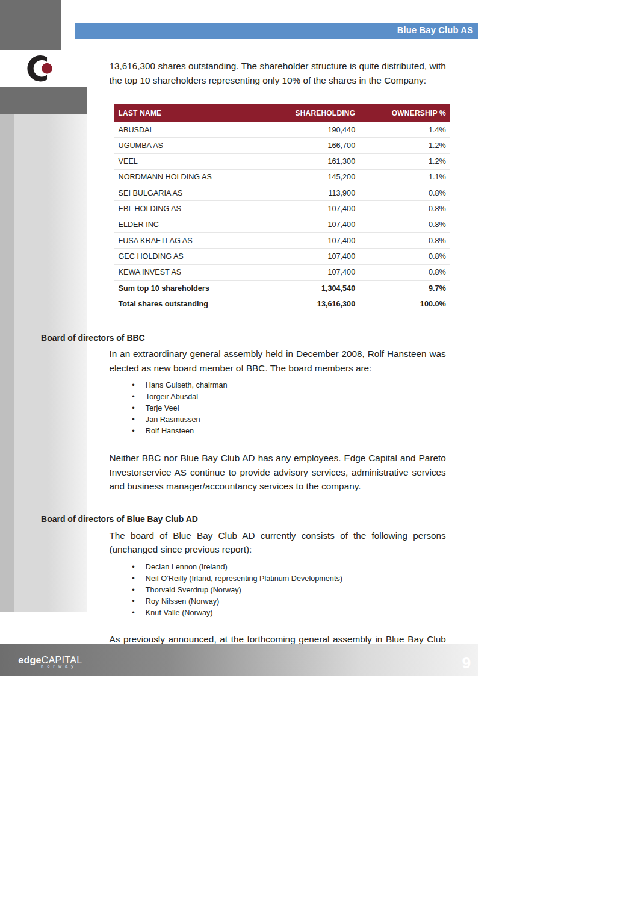Blue Bay Club AS
13,616,300 shares outstanding. The shareholder structure is quite distributed, with the top 10 shareholders representing only 10% of the shares in the Company:
| LAST NAME | SHAREHOLDING | OWNERSHIP % |
| --- | --- | --- |
| ABUSDAL | 190,440 | 1.4% |
| UGUMBA AS | 166,700 | 1.2% |
| VEEL | 161,300 | 1.2% |
| NORDMANN HOLDING AS | 145,200 | 1.1% |
| SEI BULGARIA AS | 113,900 | 0.8% |
| EBL HOLDING AS | 107,400 | 0.8% |
| ELDER INC | 107,400 | 0.8% |
| FUSA KRAFTLAG AS | 107,400 | 0.8% |
| GEC HOLDING AS | 107,400 | 0.8% |
| KEWA INVEST AS | 107,400 | 0.8% |
| Sum top 10 shareholders | 1,304,540 | 9.7% |
| Total shares outstanding | 13,616,300 | 100.0% |
Board of directors of BBC
In an extraordinary general assembly held in December 2008, Rolf Hansteen was elected as new board member of BBC. The board members are:
Hans Gulseth, chairman
Torgeir Abusdal
Terje Veel
Jan Rasmussen
Rolf Hansteen
Neither BBC nor Blue Bay Club AD has any employees. Edge Capital and Pareto Investorservice AS continue to provide advisory services, administrative services and business manager/accountancy services to the company.
Board of directors of Blue Bay Club AD
The board of Blue Bay Club AD currently consists of the following persons (unchanged since previous report):
Declan Lennon (Ireland)
Neil O’Reilly (Irland, representing Platinum Developments)
Thorvald Sverdrup (Norway)
Roy Nilssen (Norway)
Knut Valle (Norway)
As previously announced, at the forthcoming general assembly in Blue Bay Club AD, BBC expects to get two of its representatives as new members of the board.
Blue Bay Club AD has access to certain management resources from Platinum Development in Bulgaria, including business management services, at the moment free of charge. Platinum Developments is also responsible for development and marketing of the project.
edge CAPITAL n o r w a y
9